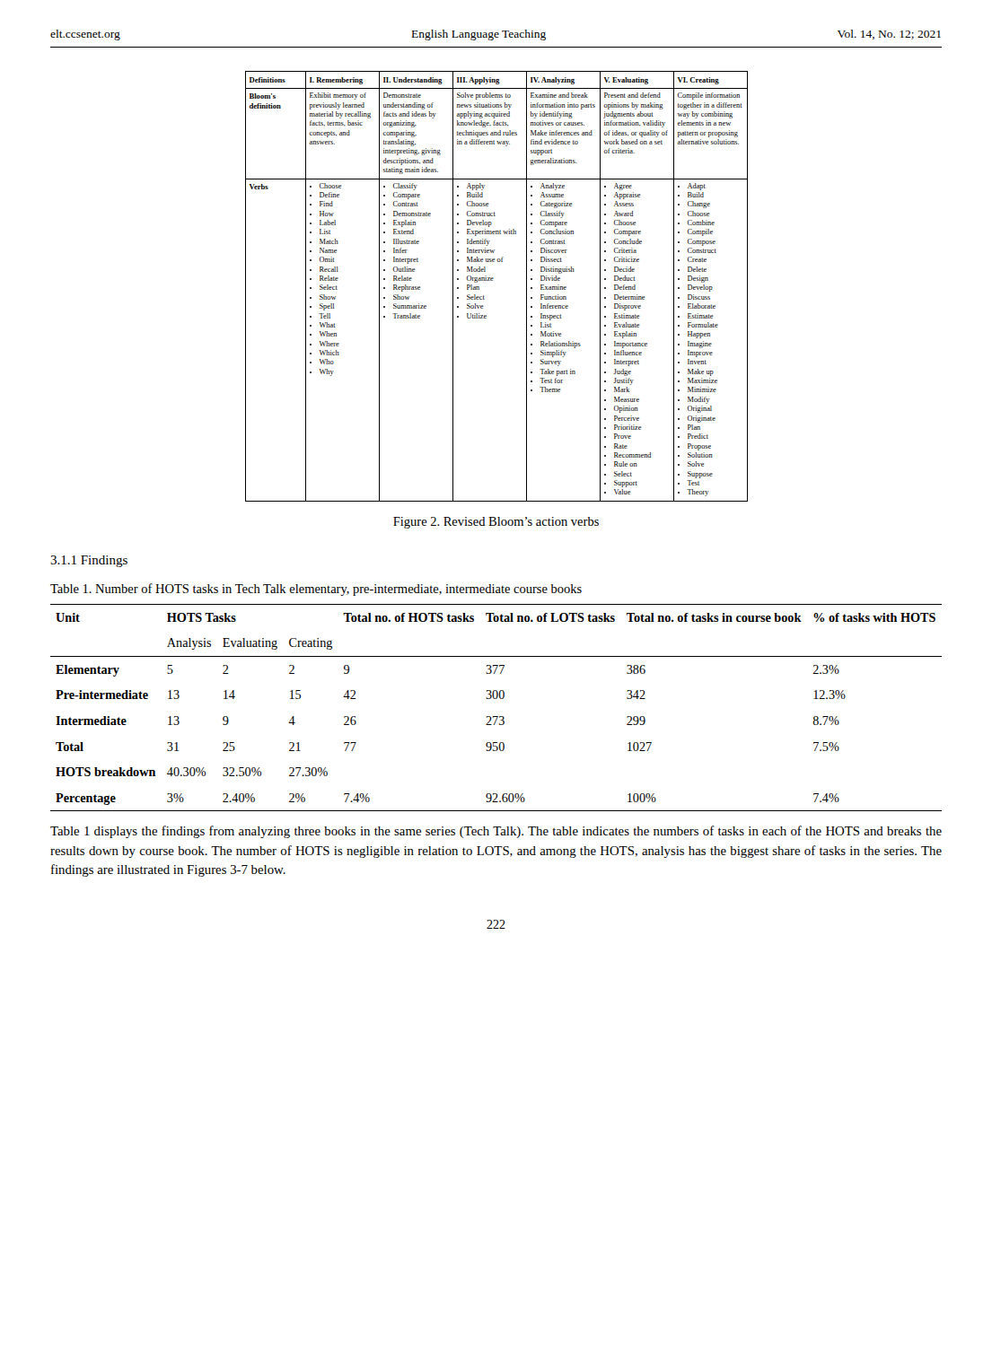elt.ccsenet.org English Language Teaching Vol. 14, No. 12; 2021
| Definitions | I. Remembering | II. Understanding | III. Applying | IV. Analyzing | V. Evaluating | VI. Creating |
| --- | --- | --- | --- | --- | --- | --- |
| Bloom's definition | Exhibit memory of previously learned material by recalling facts, terms, basic concepts, and answers. | Demonstrate understanding of facts and ideas by organizing, comparing, translating, interpreting, giving descriptions, and stating main ideas. | Solve problems to news situations by applying acquired knowledge, facts, techniques and rules in a different way. | Examine and break information into parts by identifying motives or causes. Make inferences and find evidence to support generalizations. | Present and defend opinions by making judgments about information, validity of ideas, or quality of work based on a set of criteria. | Compile information together in a different way by combining elements in a new pattern or proposing alternative solutions. |
| Verbs | Choose Define Find How Label List Match Name Omit Recall Relate Select Show Spell Tell What When Where Which Who Why | Classify Compare Contrast Demonstrate Explain Extend Illustrate Infer Interpret Outline Relate Rephrase Show Summarize Translate | Apply Build Choose Construct Develop Experiment with Identify Interview Make use of Model Organize Plan Select Solve Utilize | Analyze Assume Categorize Classify Compare Conclusion Contrast Discover Dissect Distinguish Divide Examine Function Inference Inspect List Motive Relationships Simplify Survey Take part in Test for Theme | Agree Appraise Assess Award Choose Compare Conclude Criteria Criticize Decide Deduct Defend Determine Disprove Estimate Evaluate Explain Importance Influence Interpret Judge Justify Mark Measure Opinion Perceive Prioritize Prove Rate Recommend Rule on Select Support Value | Adapt Build Change Choose Combine Compile Compose Construct Create Delete Design Develop Discuss Elaborate Estimate Formulate Happen Imagine Improve Invent Make up Maximize Minimize Modify Original Originate Plan Predict Propose Solution Solve Suppose Test Theory |
Figure 2. Revised Bloom’s action verbs
3.1.1 Findings
Table 1. Number of HOTS tasks in Tech Talk elementary, pre-intermediate, intermediate course books
| Unit | HOTS Tasks | Total no. of HOTS tasks | Total no. of LOTS tasks | Total no. of tasks in course book | % of tasks with HOTS |
| --- | --- | --- | --- | --- | --- |
| | Analysis | Evaluating | Creating | | | | |
| Elementary | 5 | 2 | 2 | 9 | 377 | 386 | 2.3% |
| Pre-intermediate | 13 | 14 | 15 | 42 | 300 | 342 | 12.3% |
| Intermediate | 13 | 9 | 4 | 26 | 273 | 299 | 8.7% |
| Total | 31 | 25 | 21 | 77 | 950 | 1027 | 7.5% |
| HOTS breakdown | 40.30% | 32.50% | 27.30% | | | | |
| Percentage | 3% | 2.40% | 2% | 7.4% | 92.60% | 100% | 7.4% |
Table 1 displays the findings from analyzing three books in the same series (Tech Talk). The table indicates the numbers of tasks in each of the HOTS and breaks the results down by course book. The number of HOTS is negligible in relation to LOTS, and among the HOTS, analysis has the biggest share of tasks in the series. The findings are illustrated in Figures 3-7 below.
222